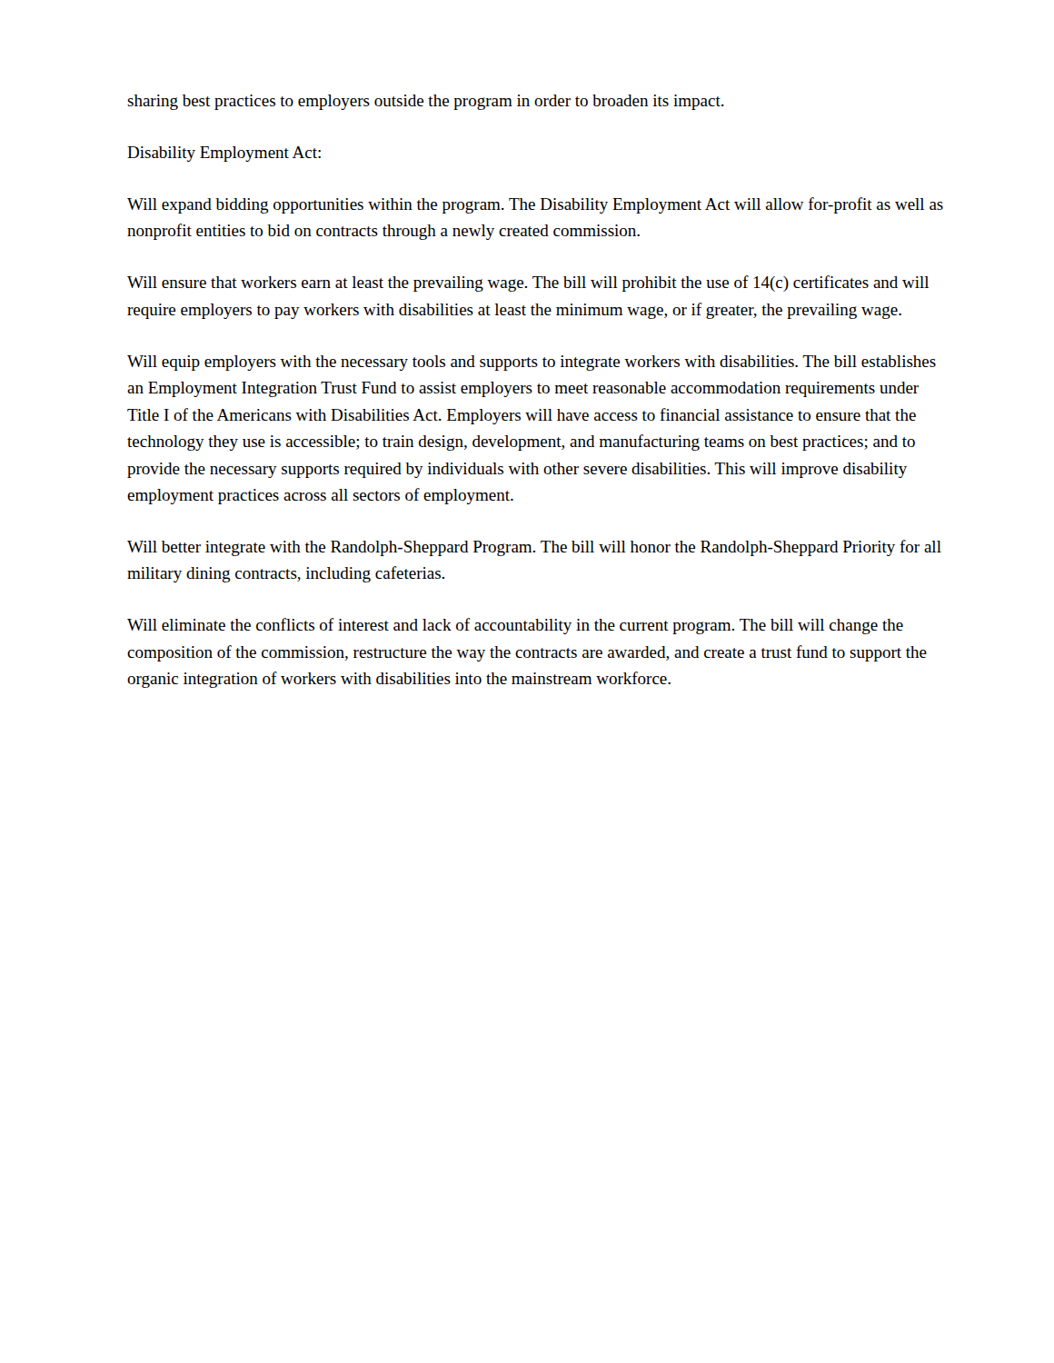sharing best practices to employers outside the program in order to broaden its impact.
Disability Employment Act:
Will expand bidding opportunities within the program. The Disability Employment Act will allow for-profit as well as nonprofit entities to bid on contracts through a newly created commission.
Will ensure that workers earn at least the prevailing wage. The bill will prohibit the use of 14(c) certificates and will require employers to pay workers with disabilities at least the minimum wage, or if greater, the prevailing wage.
Will equip employers with the necessary tools and supports to integrate workers with disabilities. The bill establishes an Employment Integration Trust Fund to assist employers to meet reasonable accommodation requirements under Title I of the Americans with Disabilities Act. Employers will have access to financial assistance to ensure that the technology they use is accessible; to train design, development, and manufacturing teams on best practices; and to provide the necessary supports required by individuals with other severe disabilities. This will improve disability employment practices across all sectors of employment.
Will better integrate with the Randolph-Sheppard Program. The bill will honor the Randolph-Sheppard Priority for all military dining contracts, including cafeterias.
Will eliminate the conflicts of interest and lack of accountability in the current program. The bill will change the composition of the commission, restructure the way the contracts are awarded, and create a trust fund to support the organic integration of workers with disabilities into the mainstream workforce.